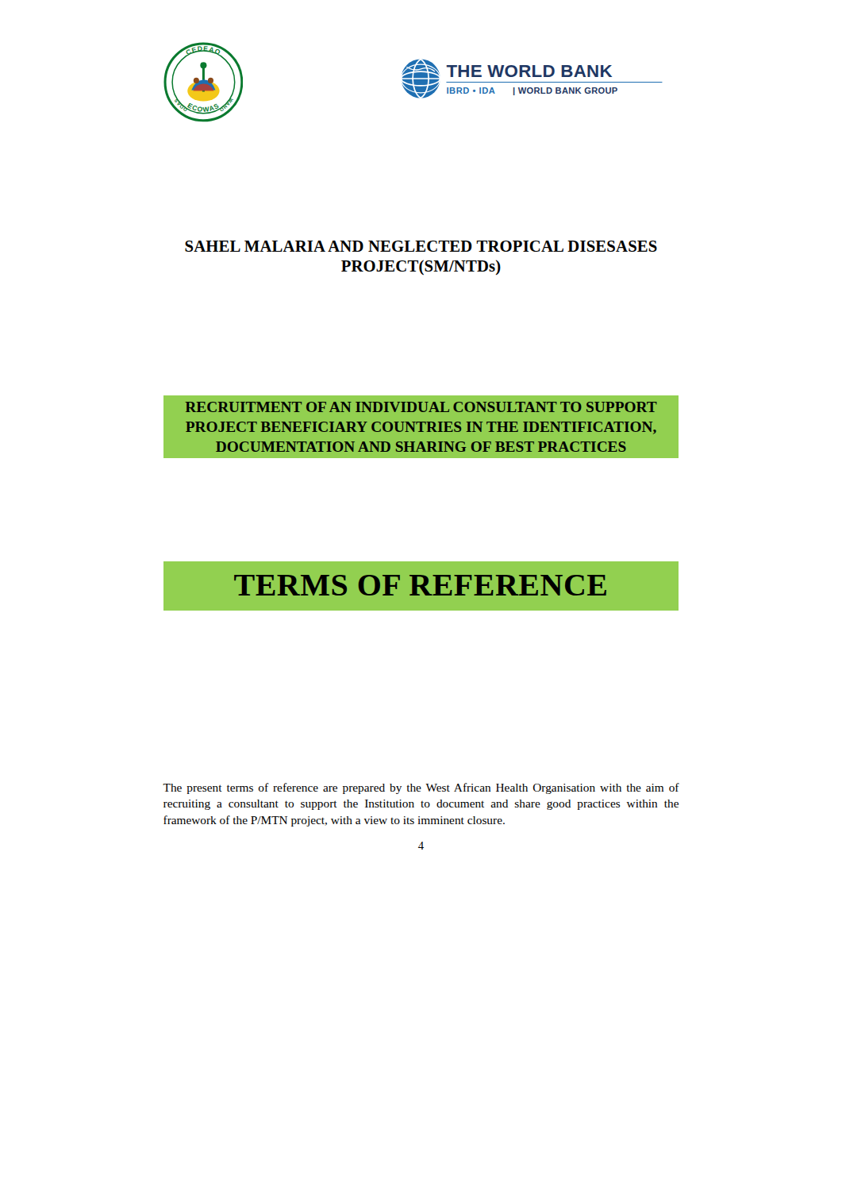CEDEAO ECOWAS OOAS WAHO
THE WORLD BANK IBRD • IDA | WORLD BANK GROUP
SAHEL MALARIA AND NEGLECTED TROPICAL DISESASES
PROJECT(SM/NTDs)
RECRUITMENT OF AN INDIVIDUAL CONSULTANT TO SUPPORT
PROJECT BENEFICIARY COUNTRIES IN THE IDENTIFICATION,
DOCUMENTATION AND SHARING OF BEST PRACTICES
TERMS OF REFERENCE
The present terms of reference are prepared by the West African Health Organisation with the aim of recruiting a consultant to support the Institution to document and share good practices within the framework of the P/MTN project, with a view to its imminent closure.
4